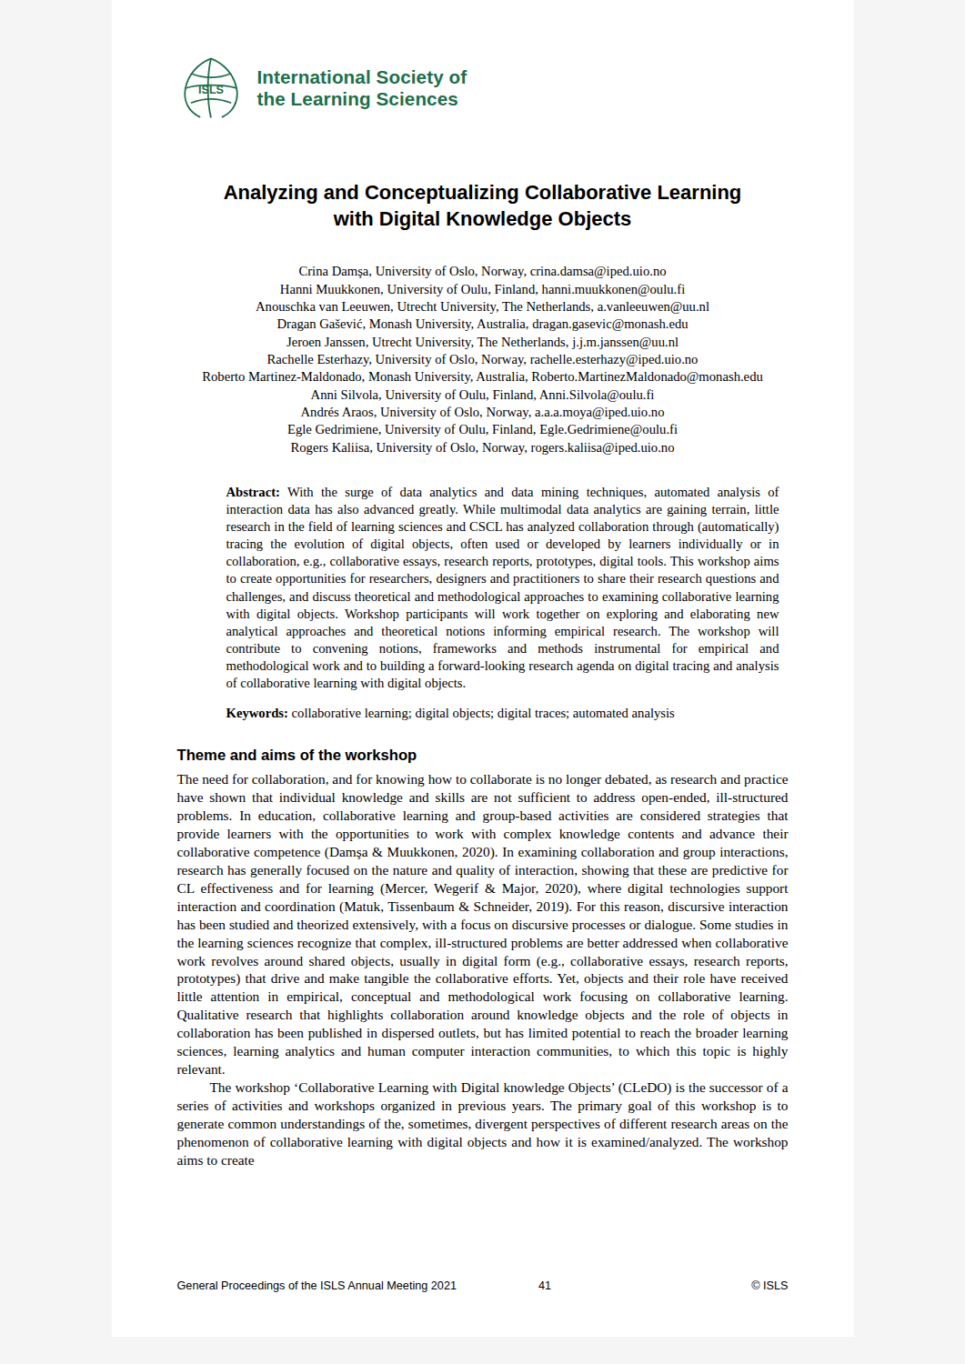ISLS
International Society of
the Learning Sciences
Analyzing and Conceptualizing Collaborative Learning
with Digital Knowledge Objects
Crina Damşa, University of Oslo, Norway, crina.damsa@iped.uio.no
Hanni Muukkonen, University of Oulu, Finland, hanni.muukkonen@oulu.fi
Anouschka van Leeuwen, Utrecht University, The Netherlands, a.vanleeuwen@uu.nl
Dragan Gašević, Monash University, Australia, dragan.gasevic@monash.edu
Jeroen Janssen, Utrecht University, The Netherlands, j.j.m.janssen@uu.nl
Rachelle Esterhazy, University of Oslo, Norway, rachelle.esterhazy@iped.uio.no
Roberto Martinez-Maldonado, Monash University, Australia, Roberto.MartinezMaldonado@monash.edu
Anni Silvola, University of Oulu, Finland, Anni.Silvola@oulu.fi
Andrés Araos, University of Oslo, Norway, a.a.a.moya@iped.uio.no
Egle Gedrimiene, University of Oulu, Finland, Egle.Gedrimiene@oulu.fi
Rogers Kaliisa, University of Oslo, Norway, rogers.kaliisa@iped.uio.no
Abstract: With the surge of data analytics and data mining techniques, automated analysis of interaction data has also advanced greatly. While multimodal data analytics are gaining terrain, little research in the field of learning sciences and CSCL has analyzed collaboration through (automatically) tracing the evolution of digital objects, often used or developed by learners individually or in collaboration, e.g., collaborative essays, research reports, prototypes, digital tools. This workshop aims to create opportunities for researchers, designers and practitioners to share their research questions and challenges, and discuss theoretical and methodological approaches to examining collaborative learning with digital objects. Workshop participants will work together on exploring and elaborating new analytical approaches and theoretical notions informing empirical research. The workshop will contribute to convening notions, frameworks and methods instrumental for empirical and methodological work and to building a forward-looking research agenda on digital tracing and analysis of collaborative learning with digital objects.
Keywords: collaborative learning; digital objects; digital traces; automated analysis
Theme and aims of the workshop
The need for collaboration, and for knowing how to collaborate is no longer debated, as research and practice have shown that individual knowledge and skills are not sufficient to address open-ended, ill-structured problems. In education, collaborative learning and group-based activities are considered strategies that provide learners with the opportunities to work with complex knowledge contents and advance their collaborative competence (Damşa & Muukkonen, 2020). In examining collaboration and group interactions, research has generally focused on the nature and quality of interaction, showing that these are predictive for CL effectiveness and for learning (Mercer, Wegerif & Major, 2020), where digital technologies support interaction and coordination (Matuk, Tissenbaum & Schneider, 2019). For this reason, discursive interaction has been studied and theorized extensively, with a focus on discursive processes or dialogue. Some studies in the learning sciences recognize that complex, ill-structured problems are better addressed when collaborative work revolves around shared objects, usually in digital form (e.g., collaborative essays, research reports, prototypes) that drive and make tangible the collaborative efforts. Yet, objects and their role have received little attention in empirical, conceptual and methodological work focusing on collaborative learning. Qualitative research that highlights collaboration around knowledge objects and the role of objects in collaboration has been published in dispersed outlets, but has limited potential to reach the broader learning sciences, learning analytics and human computer interaction communities, to which this topic is highly relevant.
The workshop ‘Collaborative Learning with Digital knowledge Objects’ (CLeDO) is the successor of a series of activities and workshops organized in previous years. The primary goal of this workshop is to generate common understandings of the, sometimes, divergent perspectives of different research areas on the phenomenon of collaborative learning with digital objects and how it is examined/analyzed. The workshop aims to create
General Proceedings of the ISLS Annual Meeting 2021
41
© ISLS